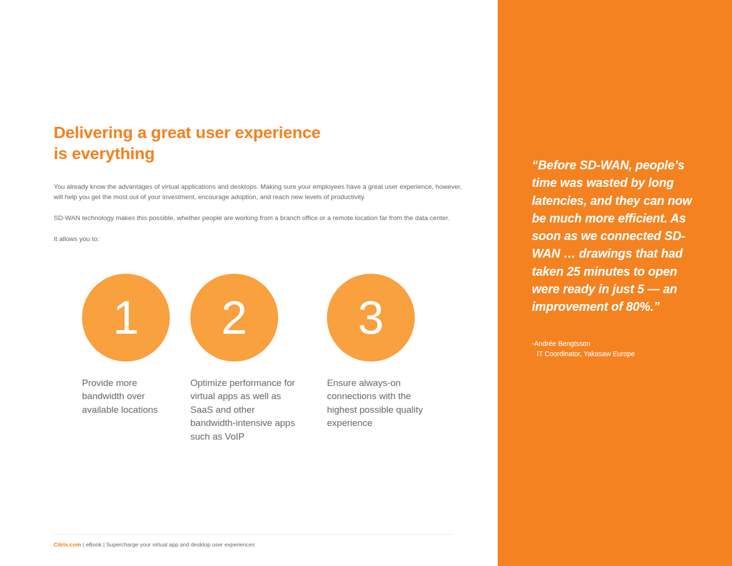Delivering a great user experience
is everything
You already know the advantages of virtual applications and desktops. Making sure your employees have a great user experience, however, will help you get the most out of your investment, encourage adoption, and reach new levels of productivity.
SD-WAN technology makes this possible, whether people are working from a branch office or a remote location far from the data center.
It allows you to:
1
Provide more bandwidth over available locations
2
Optimize performance for virtual apps as well as SaaS and other bandwidth-intensive apps such as VoIP
3
Ensure always-on connections with the highest possible quality experience
Citrix.com | eBook | Supercharge your virtual app and desktop user experiences
“Before SD-WAN, people’s time was wasted by long latencies, and they can now be much more efficient. As soon as we connected SD-WAN … drawings that had taken 25 minutes to open were ready in just 5 — an improvement of 80%.”
-Andrée Bengtsson IT Coordinator, Yakasaw Europe